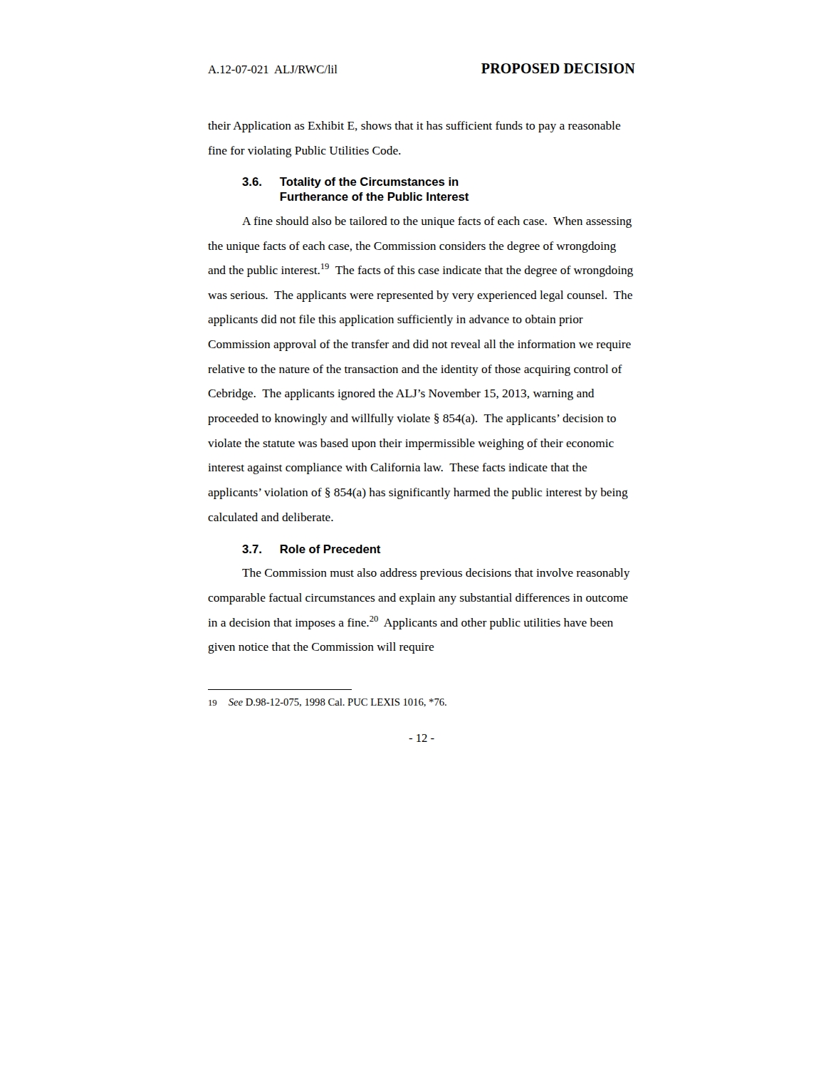A.12-07-021 ALJ/RWC/lil
PROPOSED DECISION
their Application as Exhibit E, shows that it has sufficient funds to pay a reasonable fine for violating Public Utilities Code.
3.6. Totality of the Circumstances in
Furtherance of the Public Interest
A fine should also be tailored to the unique facts of each case. When assessing the unique facts of each case, the Commission considers the degree of wrongdoing and the public interest.19 The facts of this case indicate that the degree of wrongdoing was serious. The applicants were represented by very experienced legal counsel. The applicants did not file this application sufficiently in advance to obtain prior Commission approval of the transfer and did not reveal all the information we require relative to the nature of the transaction and the identity of those acquiring control of Cebridge. The applicants ignored the ALJ’s November 15, 2013, warning and proceeded to knowingly and willfully violate § 854(a). The applicants’ decision to violate the statute was based upon their impermissible weighing of their economic interest against compliance with California law. These facts indicate that the applicants’ violation of § 854(a) has significantly harmed the public interest by being calculated and deliberate.
3.7. Role of Precedent
The Commission must also address previous decisions that involve reasonably comparable factual circumstances and explain any substantial differences in outcome in a decision that imposes a fine.20 Applicants and other public utilities have been given notice that the Commission will require
19
See D.98-12-075, 1998 Cal. PUC LEXIS 1016, *76.
- 12 -